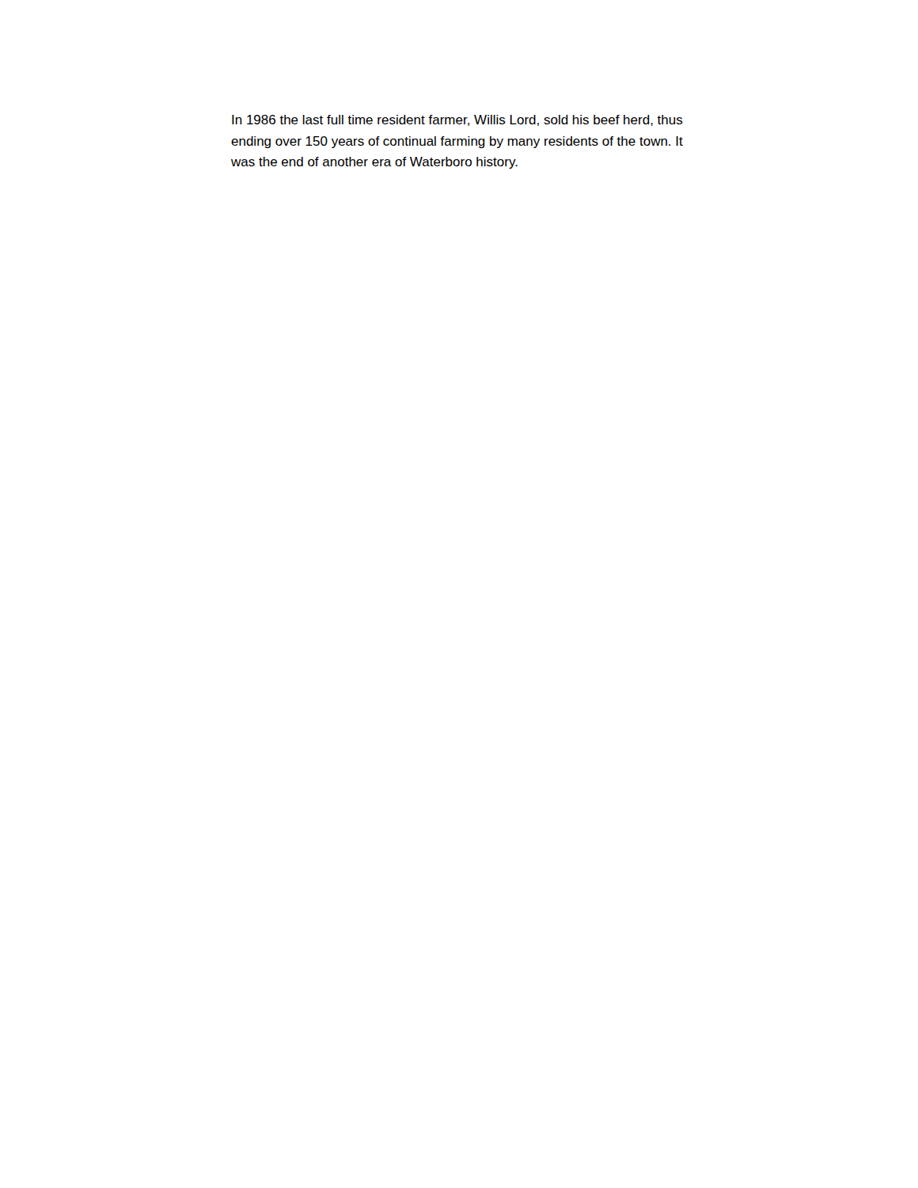In 1986 the last full time resident farmer, Willis Lord, sold his beef herd, thus ending over 150 years of continual farming by many residents of the town. It was the end of another era of Waterboro history.